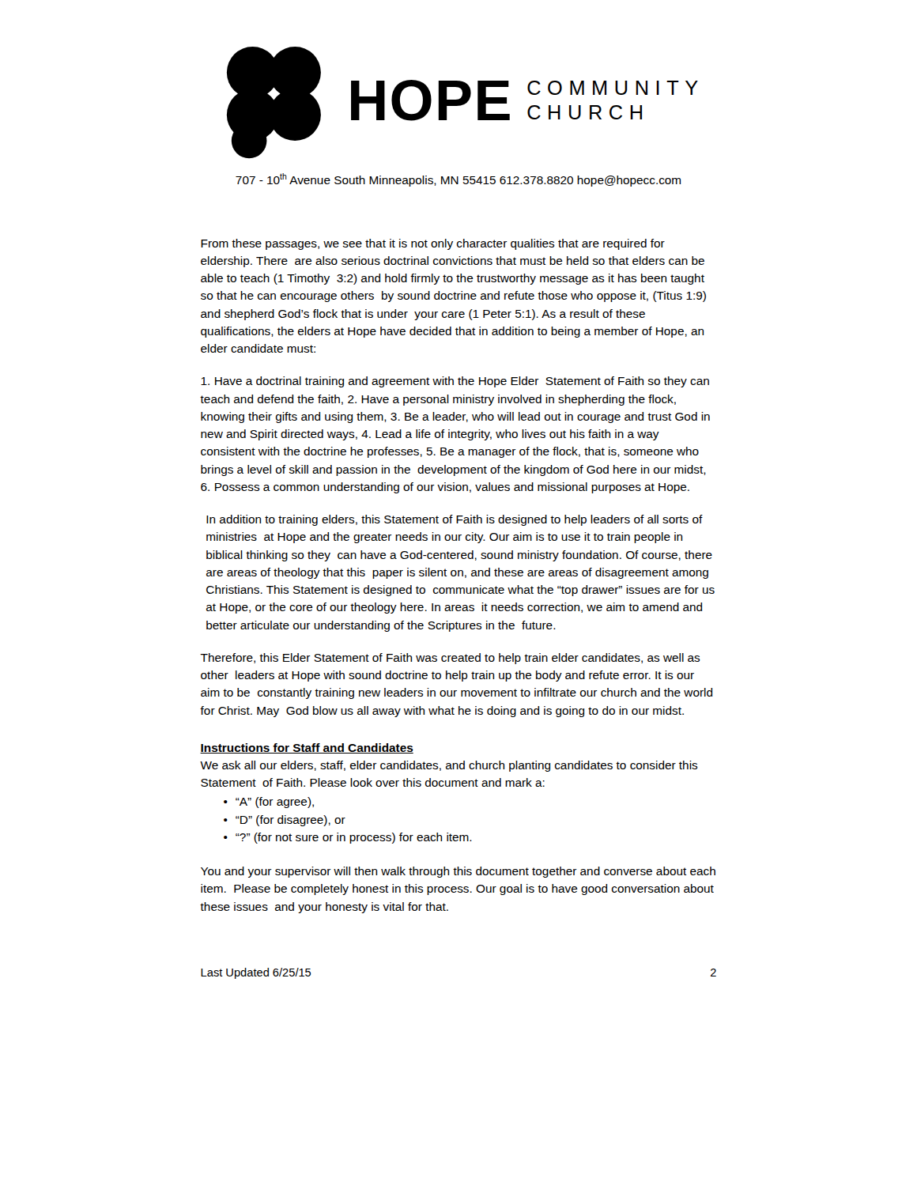HOPE COMMUNITY
CHURCH
707 - 10th Avenue South Minneapolis, MN 55415 612.378.8820 hope@hopecc.com
From these passages, we see that it is not only character qualities that are required for eldership. There are also serious doctrinal convictions that must be held so that elders can be able to teach (1 Timothy 3:2) and hold firmly to the trustworthy message as it has been taught so that he can encourage others by sound doctrine and refute those who oppose it, (Titus 1:9) and shepherd God’s flock that is under your care (1 Peter 5:1). As a result of these qualifications, the elders at Hope have decided that in addition to being a member of Hope, an elder candidate must:
1. Have a doctrinal training and agreement with the Hope Elder Statement of Faith so they can teach and defend the faith, 2. Have a personal ministry involved in shepherding the flock, knowing their gifts and using them, 3. Be a leader, who will lead out in courage and trust God in new and Spirit directed ways, 4. Lead a life of integrity, who lives out his faith in a way consistent with the doctrine he professes, 5. Be a manager of the flock, that is, someone who brings a level of skill and passion in the development of the kingdom of God here in our midst, 6. Possess a common understanding of our vision, values and missional purposes at Hope.
In addition to training elders, this Statement of Faith is designed to help leaders of all sorts of ministries at Hope and the greater needs in our city. Our aim is to use it to train people in biblical thinking so they can have a God-centered, sound ministry foundation. Of course, there are areas of theology that this paper is silent on, and these are areas of disagreement among Christians. This Statement is designed to communicate what the “top drawer” issues are for us at Hope, or the core of our theology here. In areas it needs correction, we aim to amend and better articulate our understanding of the Scriptures in the future.
Therefore, this Elder Statement of Faith was created to help train elder candidates, as well as other leaders at Hope with sound doctrine to help train up the body and refute error. It is our aim to be constantly training new leaders in our movement to infiltrate our church and the world for Christ. May God blow us all away with what he is doing and is going to do in our midst.
Instructions for Staff and Candidates
We ask all our elders, staff, elder candidates, and church planting candidates to consider this Statement of Faith. Please look over this document and mark a:
“A” (for agree),
“D” (for disagree), or
“?” (for not sure or in process) for each item.
You and your supervisor will then walk through this document together and converse about each item. Please be completely honest in this process. Our goal is to have good conversation about these issues and your honesty is vital for that.
Last Updated 6/25/15 2